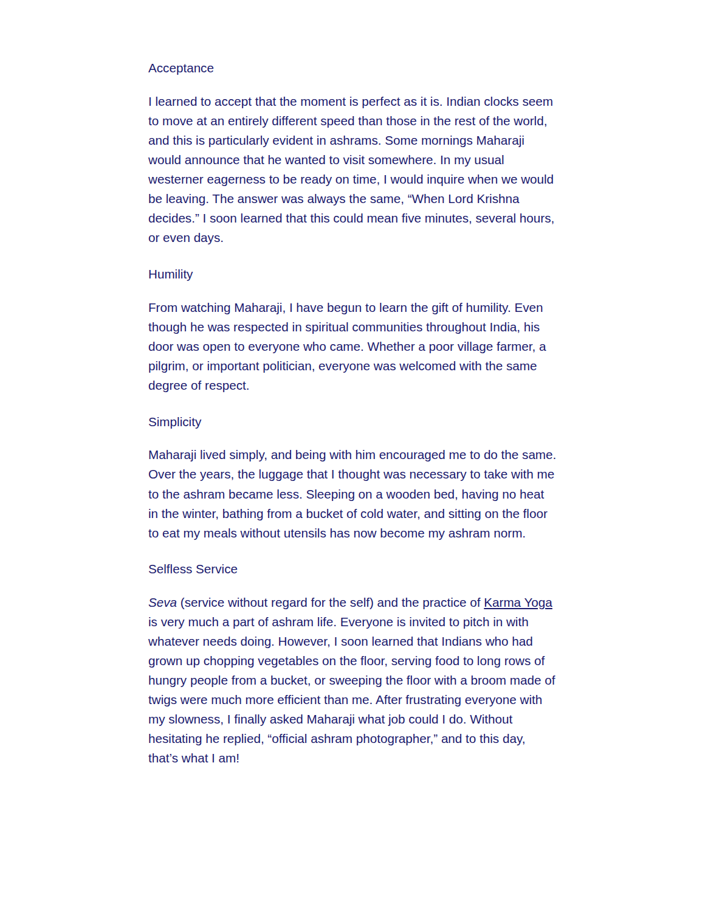Acceptance
I learned to accept that the moment is perfect as it is. Indian clocks seem to move at an entirely different speed than those in the rest of the world, and this is particularly evident in ashrams. Some mornings Maharaji would announce that he wanted to visit somewhere. In my usual westerner eagerness to be ready on time, I would inquire when we would be leaving. The answer was always the same, “When Lord Krishna decides.” I soon learned that this could mean five minutes, several hours, or even days.
Humility
From watching Maharaji, I have begun to learn the gift of humility. Even though he was respected in spiritual communities throughout India, his door was open to everyone who came. Whether a poor village farmer, a pilgrim, or important politician, everyone was welcomed with the same degree of respect.
Simplicity
Maharaji lived simply, and being with him encouraged me to do the same. Over the years, the luggage that I thought was necessary to take with me to the ashram became less. Sleeping on a wooden bed, having no heat in the winter, bathing from a bucket of cold water, and sitting on the floor to eat my meals without utensils has now become my ashram norm.
Selfless Service
Seva (service without regard for the self) and the practice of Karma Yoga is very much a part of ashram life. Everyone is invited to pitch in with whatever needs doing. However, I soon learned that Indians who had grown up chopping vegetables on the floor, serving food to long rows of hungry people from a bucket, or sweeping the floor with a broom made of twigs were much more efficient than me. After frustrating everyone with my slowness, I finally asked Maharaji what job could I do. Without hesitating he replied, “official ashram photographer,” and to this day, that’s what I am!